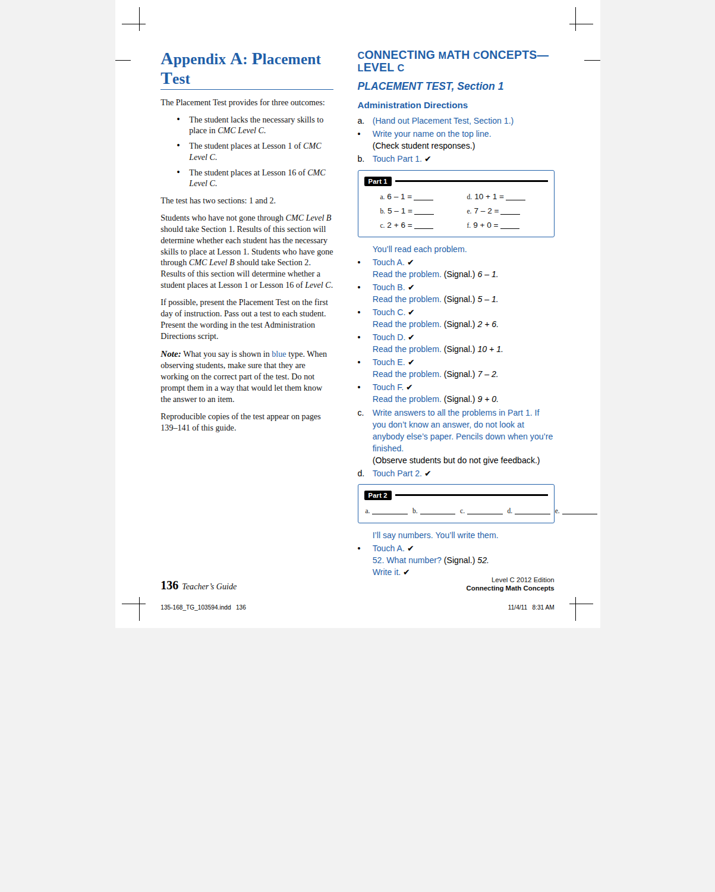Appendix A: Placement Test
The Placement Test provides for three outcomes:
The student lacks the necessary skills to place in CMC Level C.
The student places at Lesson 1 of CMC Level C.
The student places at Lesson 16 of CMC Level C.
The test has two sections: 1 and 2.
Students who have not gone through CMC Level B should take Section 1. Results of this section will determine whether each student has the necessary skills to place at Lesson 1. Students who have gone through CMC Level B should take Section 2. Results of this section will determine whether a student places at Lesson 1 or Lesson 16 of Level C.
If possible, present the Placement Test on the first day of instruction. Pass out a test to each student. Present the wording in the test Administration Directions script.
Note: What you say is shown in blue type. When observing students, make sure that they are working on the correct part of the test. Do not prompt them in a way that would let them know the answer to an item.
Reproducible copies of the test appear on pages 139–141 of this guide.
CONNECTING MATH CONCEPTS—
LEVEL C
PLACEMENT TEST, Section 1
Administration Directions
a.
(Hand out Placement Test, Section 1.)
•
Write your name on the top line.
(Check student responses.)
b.
Touch Part 1. ✔
Part 1
a. 6 – 1 =
d. 10 + 1 =
b. 5 – 1 =
e. 7 – 2 =
c. 2 + 6 =
f. 9 + 0 =
You’ll read each problem.
•
Touch A. ✔
Read the problem. (Signal.) 6 – 1.
•
Touch B. ✔
Read the problem. (Signal.) 5 – 1.
•
Touch C. ✔
Read the problem. (Signal.) 2 + 6.
•
Touch D. ✔
Read the problem. (Signal.) 10 + 1.
•
Touch E. ✔
Read the problem. (Signal.) 7 – 2.
•
Touch F. ✔
Read the problem. (Signal.) 9 + 0.
c.
Write answers to all the problems in Part 1. If you don’t know an answer, do not look at anybody else’s paper. Pencils down when you’re finished.
(Observe students but do not give feedback.)
d.
Touch Part 2. ✔
Part 2
a.
b.
c.
d.
e.
I’ll say numbers. You’ll write them.
•
Touch A. ✔
52. What number? (Signal.) 52.
Write it. ✔
136 Teacher’s Guide
Level C 2012 Edition
Connecting Math Concepts
135-168_TG_103594.indd 136
11/4/11 8:31 AM